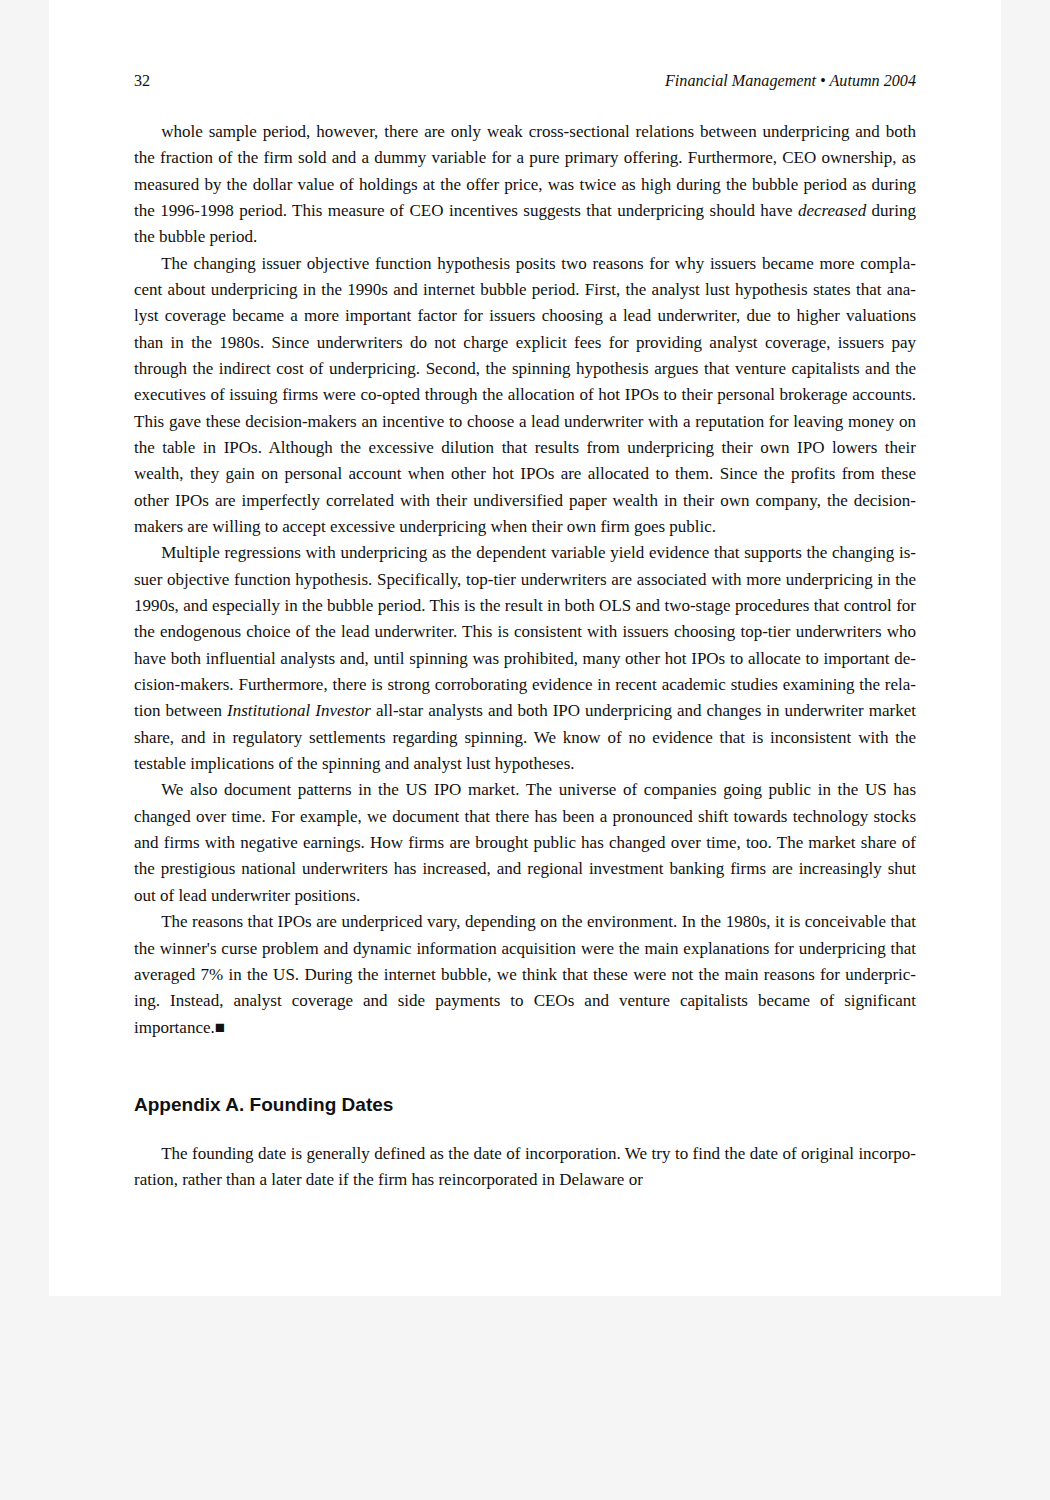32 Financial Management • Autumn 2004
whole sample period, however, there are only weak cross-sectional relations between underpricing and both the fraction of the firm sold and a dummy variable for a pure primary offering. Furthermore, CEO ownership, as measured by the dollar value of holdings at the offer price, was twice as high during the bubble period as during the 1996-1998 period. This measure of CEO incentives suggests that underpricing should have decreased during the bubble period.
The changing issuer objective function hypothesis posits two reasons for why issuers became more complacent about underpricing in the 1990s and internet bubble period. First, the analyst lust hypothesis states that analyst coverage became a more important factor for issuers choosing a lead underwriter, due to higher valuations than in the 1980s. Since underwriters do not charge explicit fees for providing analyst coverage, issuers pay through the indirect cost of underpricing. Second, the spinning hypothesis argues that venture capitalists and the executives of issuing firms were co-opted through the allocation of hot IPOs to their personal brokerage accounts. This gave these decision-makers an incentive to choose a lead underwriter with a reputation for leaving money on the table in IPOs. Although the excessive dilution that results from underpricing their own IPO lowers their wealth, they gain on personal account when other hot IPOs are allocated to them. Since the profits from these other IPOs are imperfectly correlated with their undiversified paper wealth in their own company, the decision-makers are willing to accept excessive underpricing when their own firm goes public.
Multiple regressions with underpricing as the dependent variable yield evidence that supports the changing issuer objective function hypothesis. Specifically, top-tier underwriters are associated with more underpricing in the 1990s, and especially in the bubble period. This is the result in both OLS and two-stage procedures that control for the endogenous choice of the lead underwriter. This is consistent with issuers choosing top-tier underwriters who have both influential analysts and, until spinning was prohibited, many other hot IPOs to allocate to important decision-makers. Furthermore, there is strong corroborating evidence in recent academic studies examining the relation between Institutional Investor all-star analysts and both IPO underpricing and changes in underwriter market share, and in regulatory settlements regarding spinning. We know of no evidence that is inconsistent with the testable implications of the spinning and analyst lust hypotheses.
We also document patterns in the US IPO market. The universe of companies going public in the US has changed over time. For example, we document that there has been a pronounced shift towards technology stocks and firms with negative earnings. How firms are brought public has changed over time, too. The market share of the prestigious national underwriters has increased, and regional investment banking firms are increasingly shut out of lead underwriter positions.
The reasons that IPOs are underpriced vary, depending on the environment. In the 1980s, it is conceivable that the winner's curse problem and dynamic information acquisition were the main explanations for underpricing that averaged 7% in the US. During the internet bubble, we think that these were not the main reasons for underpricing. Instead, analyst coverage and side payments to CEOs and venture capitalists became of significant importance.■
Appendix A. Founding Dates
The founding date is generally defined as the date of incorporation. We try to find the date of original incorporation, rather than a later date if the firm has reincorporated in Delaware or